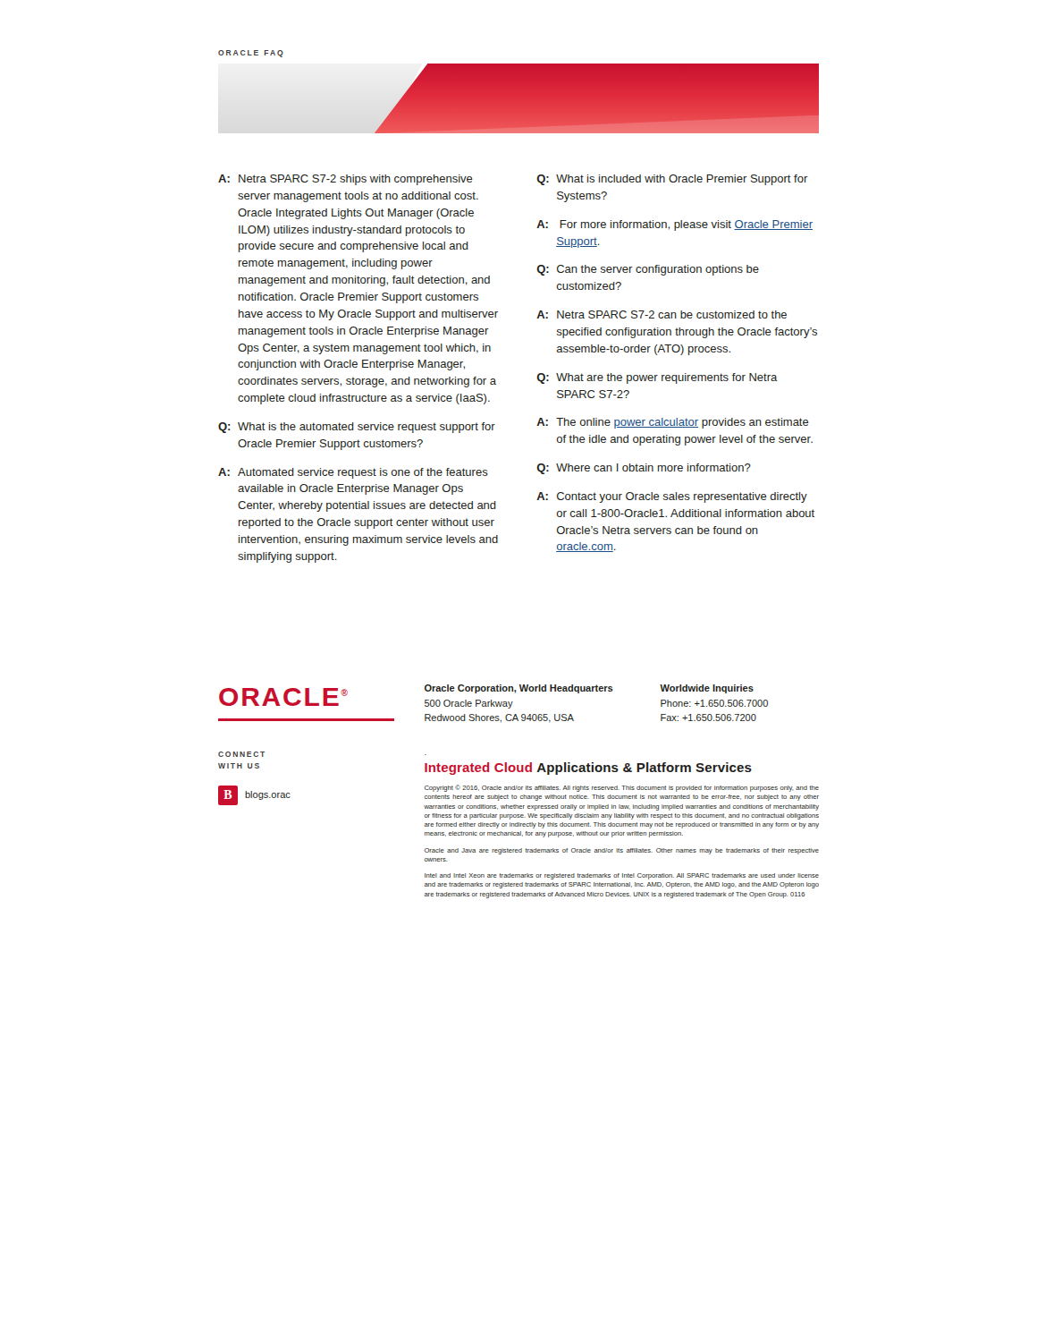ORACLE FAQ
A:
Netra SPARC S7-2 ships with comprehensive server management tools at no additional cost. Oracle Integrated Lights Out Manager (Oracle ILOM) utilizes industry-standard protocols to provide secure and comprehensive local and remote management, including power management and monitoring, fault detection, and notification. Oracle Premier Support customers have access to My Oracle Support and multiserver management tools in Oracle Enterprise Manager Ops Center, a system management tool which, in conjunction with Oracle Enterprise Manager, coordinates servers, storage, and networking for a complete cloud infrastructure as a service (IaaS).
Q:
What is the automated service request support for Oracle Premier Support customers?
A:
Automated service request is one of the features available in Oracle Enterprise Manager Ops Center, whereby potential issues are detected and reported to the Oracle support center without user intervention, ensuring maximum service levels and simplifying support.
Q:
What is included with Oracle Premier Support for Systems?
A:
For more information, please visit Oracle Premier Support.
Q:
Can the server configuration options be customized?
A:
Netra SPARC S7-2 can be customized to the specified configuration through the Oracle factory’s assemble-to-order (ATO) process.
Q:
What are the power requirements for Netra SPARC S7-2?
A:
The online power calculator provides an estimate of the idle and operating power level of the server.
Q:
Where can I obtain more information?
A:
Contact your Oracle sales representative directly or call 1-800-Oracle1. Additional information about Oracle’s Netra servers can be found on oracle.com.
ORACLE®
Oracle Corporation, World Headquarters 500 Oracle Parkway
Redwood Shores, CA 94065, USA
Worldwide Inquiries Phone: +1.650.506.7000
Fax: +1.650.506.7200
CONNECT
WITH US
B blogs.orac
.
Integrated Cloud Applications & Platform Services
Copyright © 2016, Oracle and/or its affiliates. All rights reserved. This document is provided for information purposes only, and the contents hereof are subject to change without notice. This document is not warranted to be error-free, nor subject to any other warranties or conditions, whether expressed orally or implied in law, including implied warranties and conditions of merchantability or fitness for a particular purpose. We specifically disclaim any liability with respect to this document, and no contractual obligations are formed either directly or indirectly by this document. This document may not be reproduced or transmitted in any form or by any means, electronic or mechanical, for any purpose, without our prior written permission.
Oracle and Java are registered trademarks of Oracle and/or its affiliates. Other names may be trademarks of their respective owners.
Intel and Intel Xeon are trademarks or registered trademarks of Intel Corporation. All SPARC trademarks are used under license and are trademarks or registered trademarks of SPARC International, Inc. AMD, Opteron, the AMD logo, and the AMD Opteron logo are trademarks or registered trademarks of Advanced Micro Devices. UNIX is a registered trademark of The Open Group. 0116